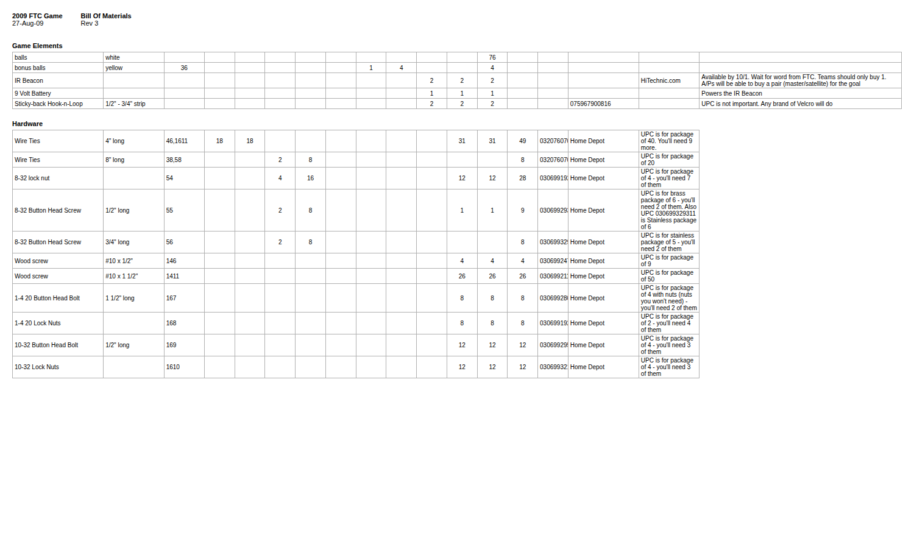| 2009 FTC Game | Bill Of Materials |
| 27-Aug-09 | Rev 3 |
Game Elements
| balls | white | | | | | | | | | | | 76 | | | | | |
| bonus balls | yellow | 36 | | | | | | 1 | 4 | | | 4 | | | | | |
| IR Beacon | | | | | | | | | | 2 | 2 | 2 | | | | HiTechnic.com | Available by 10/1. Wait for word from FTC. Teams should only buy 1. A/Ps will be able to buy a pair (master/satellite) for the goal |
| 9 Volt Battery | | | | | | | | | | 1 | 1 | 1 | | | | | Powers the IR Beacon |
| Sticky-back Hook-n-Loop | 1/2" - 3/4" strip | | | | | | | | | 2 | 2 | 2 | | | 075967900816 | | UPC is not important. Any brand of Velcro will do |
Hardware
| Wire Ties | 4" long | 46,1611 | 18 | 18 | | | | | | | 31 | 31 | 49 | 032076070335 | Home Depot | UPC is for package of 40. You'll need 9 more. |
| Wire Ties | 8" long | 38,58 | | | 2 | 8 | | | | | | | 8 | 032076070342 | Home Depot | UPC is for package of 20 |
| 8-32 lock nut | | 54 | | | 4 | 16 | | | | | 12 | 12 | 28 | 030699192410 | Home Depot | UPC is for package of 4 - you'll need 7 of them |
| 8-32 Button Head Screw | 1/2" long | 55 | | | 2 | 8 | | | | | 1 | 1 | 9 | 030699293513 | Home Depot | UPC is for brass package of 6 - you'll need 2 of them. Also UPC 030699329311 is Stainless package of 6 |
| 8-32 Button Head Screw | 3/4" long | 56 | | | 2 | 8 | | | | | | | 8 | 030699329519 | Home Depot | UPC is for stainless package of 5 - you'll need 2 of them |
| Wood screw | #10 x 1/2" | 146 | | | | | | | | | 4 | 4 | 4 | 030699247714 | Home Depot | UPC is for package of 9 |
| Wood screw | #10 x 1 1/2" | 1411 | | | | | | | | | 26 | 26 | 26 | 030699211029 | Home Depot | UPC is for package of 50 |
| 1-4 20 Button Head Bolt | 1 1/2" long | 167 | | | | | | | | | 8 | 8 | 8 | 030699280216 | Home Depot | UPC is for package of 4 with nuts (nuts you won't need) - you'll need 2 of them |
| 1-4 20 Lock Nuts | | 168 | | | | | | | | | 8 | 8 | 8 | 030699192618 | Home Depot | UPC is for package of 2 - you'll need 4 of them |
| 10-32 Button Head Bolt | 1/2" long | 169 | | | | | | | | | 12 | 12 | 12 | 030699295319 | Home Depot | UPC is for package of 4 - you'll need 3 of them |
| 10-32 Lock Nuts | | 1610 | | | | | | | | | 12 | 12 | 12 | 030699321117 | Home Depot | UPC is for package of 4 - you'll need 3 of them |